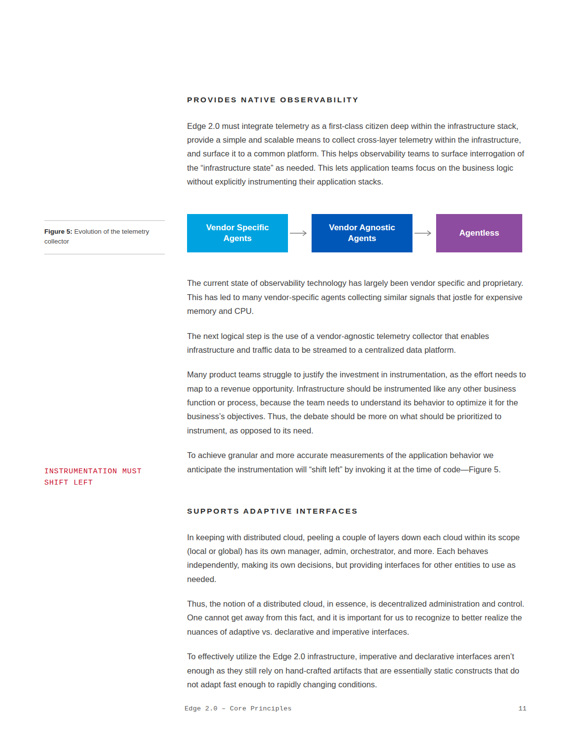Figure 5: Evolution of the telemetry collector
Instrumentation must
shift left
Provides Native Observability
Edge 2.0 must integrate telemetry as a first-class citizen deep within the infrastructure stack, provide a simple and scalable means to collect cross-layer telemetry within the infrastructure, and surface it to a common platform. This helps observability teams to surface interrogation of the “infrastructure state” as needed. This lets application teams focus on the business logic without explicitly instrumenting their application stacks.
Vendor Specific
Agents
Vendor Agnostic
Agents
Agentless
The current state of observability technology has largely been vendor specific and proprietary. This has led to many vendor-specific agents collecting similar signals that jostle for expensive memory and CPU.
The next logical step is the use of a vendor-agnostic telemetry collector that enables infrastructure and traffic data to be streamed to a centralized data platform.
Many product teams struggle to justify the investment in instrumentation, as the effort needs to map to a revenue opportunity. Infrastructure should be instrumented like any other business function or process, because the team needs to understand its behavior to optimize it for the business’s objectives. Thus, the debate should be more on what should be prioritized to instrument, as opposed to its need.
To achieve granular and more accurate measurements of the application behavior we anticipate the instrumentation will “shift left” by invoking it at the time of code—Figure 5.
Supports Adaptive Interfaces
In keeping with distributed cloud, peeling a couple of layers down each cloud within its scope (local or global) has its own manager, admin, orchestrator, and more. Each behaves independently, making its own decisions, but providing interfaces for other entities to use as needed.
Thus, the notion of a distributed cloud, in essence, is decentralized administration and control. One cannot get away from this fact, and it is important for us to recognize to better realize the nuances of adaptive vs. declarative and imperative interfaces.
To effectively utilize the Edge 2.0 infrastructure, imperative and declarative interfaces aren’t enough as they still rely on hand-crafted artifacts that are essentially static constructs that do not adapt fast enough to rapidly changing conditions.
Edge 2.0 – Core Principles 11